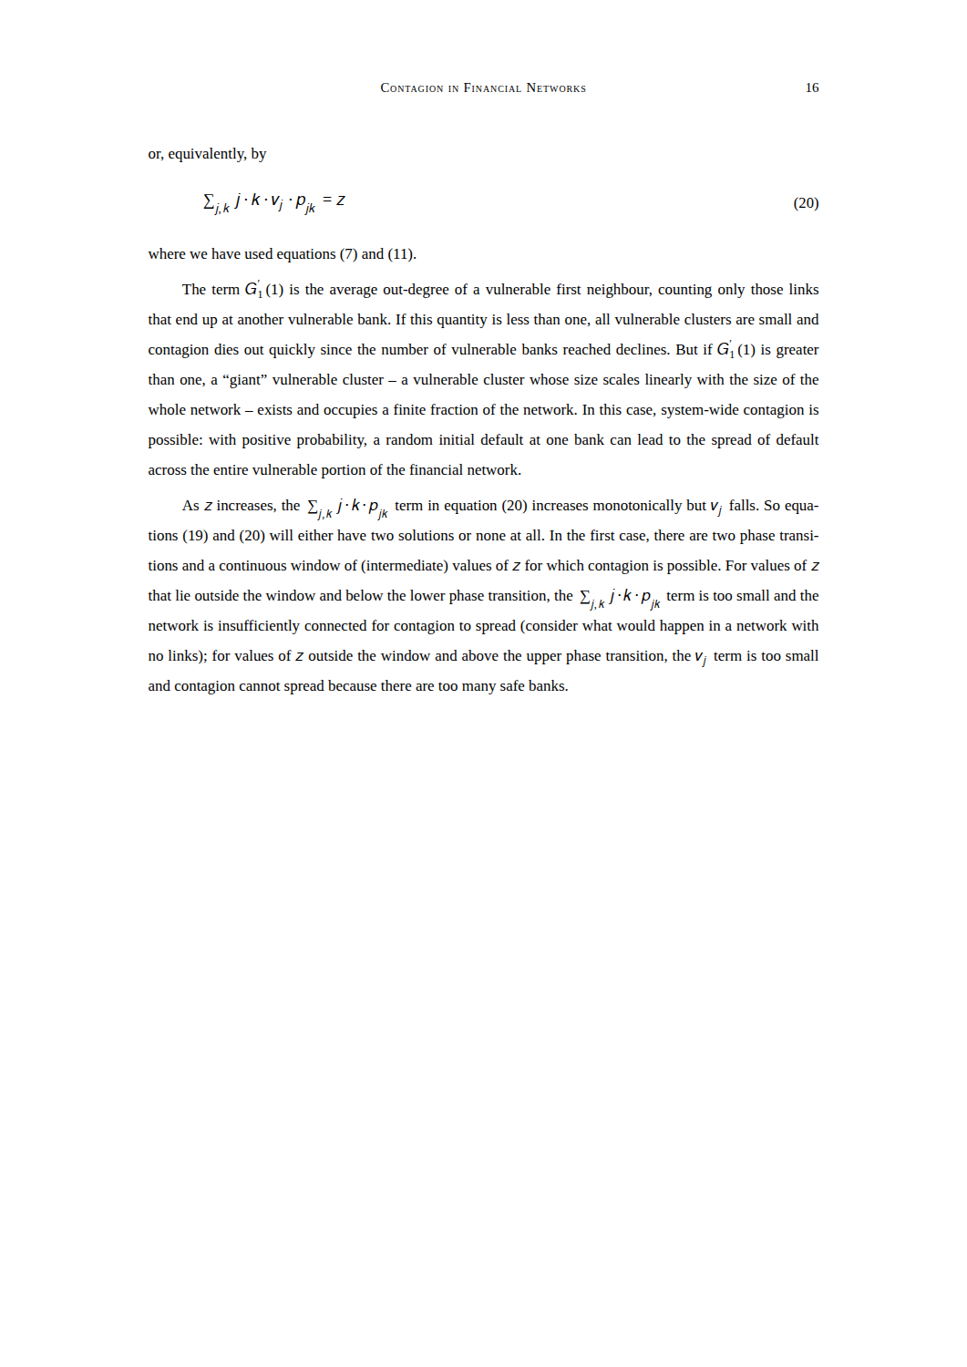Contagion in Financial Networks 16
or, equivalently, by
∑ j,k j ⋅ k ⋅ vj ⋅ pjk = z
(20)
where we have used equations (7) and (11).
The term G1′ ⁡ (1) is the average out-degree of a vulnerable first neighbour, counting only those links that end up at another vulnerable bank. If this quantity is less than one, all vulnerable clusters are small and contagion dies out quickly since the number of vulnerable banks reached declines. But if G1′ ⁡ (1) is greater than one, a “giant” vulnerable cluster – a vulnerable cluster whose size scales linearly with the size of the whole network – exists and occupies a finite fraction of the network. In this case, system-wide contagion is possible: with positive probability, a random initial default at one bank can lead to the spread of default across the entire vulnerable portion of the financial network.
As z increases, the ∑ j,k j⋅k⋅ pjk term in equation (20) increases monotonically but vj falls. So equations (19) and (20) will either have two solutions or none at all. In the first case, there are two phase transitions and a continuous window of (intermediate) values of z for which contagion is possible. For values of z that lie outside the window and below the lower phase transition, the ∑ j,k j⋅k⋅ pjk term is too small and the network is insufficiently connected for contagion to spread (consider what would happen in a network with no links); for values of z outside the window and above the upper phase transition, the vj term is too small and contagion cannot spread because there are too many safe banks.